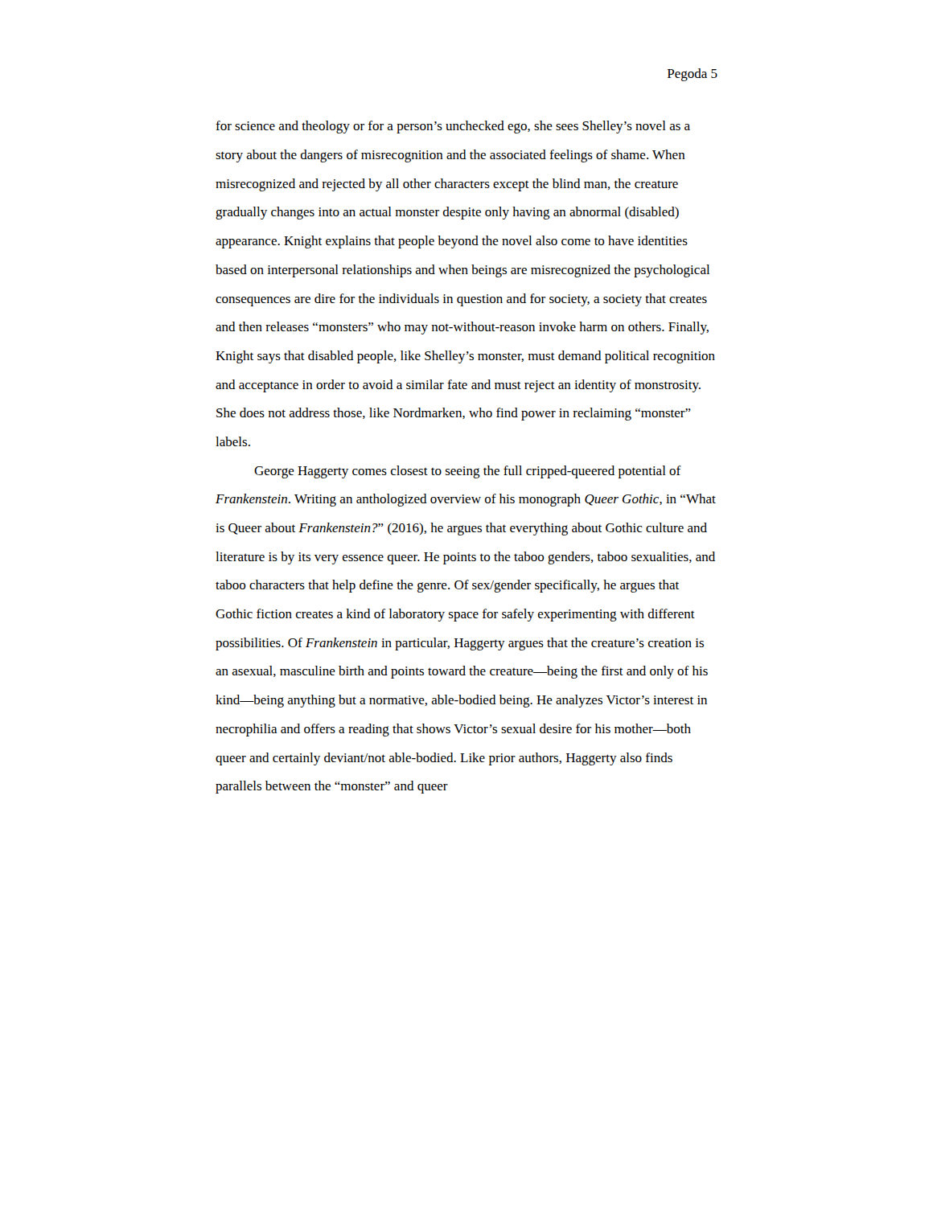Pegoda 5
for science and theology or for a person’s unchecked ego, she sees Shelley’s novel as a story about the dangers of misrecognition and the associated feelings of shame. When misrecognized and rejected by all other characters except the blind man, the creature gradually changes into an actual monster despite only having an abnormal (disabled) appearance. Knight explains that people beyond the novel also come to have identities based on interpersonal relationships and when beings are misrecognized the psychological consequences are dire for the individuals in question and for society, a society that creates and then releases “monsters” who may not-without-reason invoke harm on others. Finally, Knight says that disabled people, like Shelley’s monster, must demand political recognition and acceptance in order to avoid a similar fate and must reject an identity of monstrosity. She does not address those, like Nordmarken, who find power in reclaiming “monster” labels.
George Haggerty comes closest to seeing the full cripped-queered potential of Frankenstein. Writing an anthologized overview of his monograph Queer Gothic, in “What is Queer about Frankenstein?” (2016), he argues that everything about Gothic culture and literature is by its very essence queer. He points to the taboo genders, taboo sexualities, and taboo characters that help define the genre. Of sex/gender specifically, he argues that Gothic fiction creates a kind of laboratory space for safely experimenting with different possibilities. Of Frankenstein in particular, Haggerty argues that the creature’s creation is an asexual, masculine birth and points toward the creature—being the first and only of his kind—being anything but a normative, able-bodied being. He analyzes Victor’s interest in necrophilia and offers a reading that shows Victor’s sexual desire for his mother—both queer and certainly deviant/not able-bodied. Like prior authors, Haggerty also finds parallels between the “monster” and queer